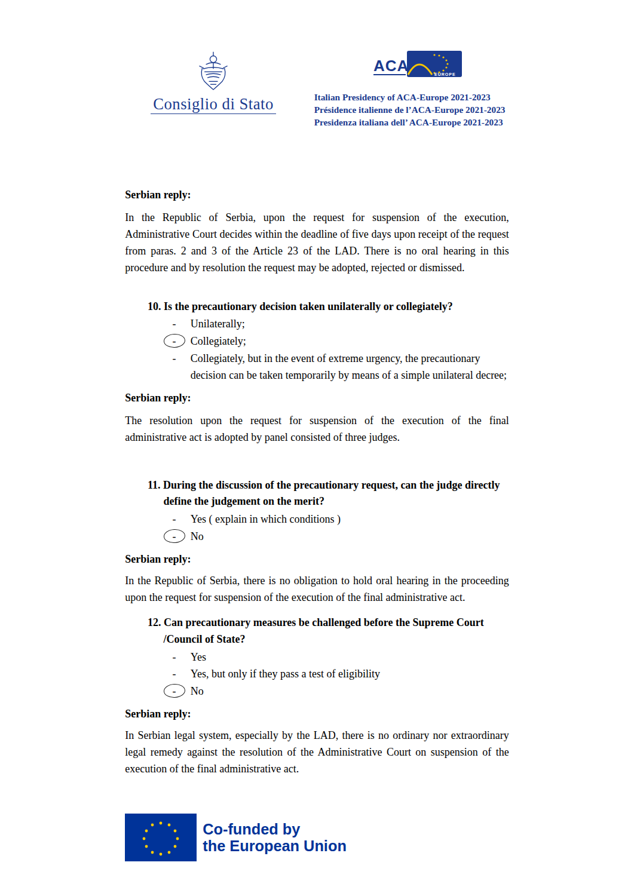Consiglio di Stato
ACA EUROPE
Italian Presidency of ACA-Europe 2021-2023
Présidence italienne de l’ACA-Europe 2021-2023
Presidenza italiana dell’ ACA-Europe 2021-2023
Serbian reply:
In the Republic of Serbia, upon the request for suspension of the execution, Administrative Court decides within the deadline of five days upon receipt of the request from paras. 2 and 3 of the Article 23 of the LAD. There is no oral hearing in this procedure and by resolution the request may be adopted, rejected or dismissed.
10. Is the precautionary decision taken unilaterally or collegiately?
-Unilaterally;
-Collegiately;
-Collegiately, but in the event of extreme urgency, the precautionary decision can be taken temporarily by means of a simple unilateral decree;
Serbian reply:
The resolution upon the request for suspension of the execution of the final administrative act is adopted by panel consisted of three judges.
11. During the discussion of the precautionary request, can the judge directly define the judgement on the merit?
-Yes ( explain in which conditions )
-No
Serbian reply:
In the Republic of Serbia, there is no obligation to hold oral hearing in the proceeding upon the request for suspension of the execution of the final administrative act.
12. Can precautionary measures be challenged before the Supreme Court /Council of State?
-Yes
-Yes, but only if they pass a test of eligibility
-No
Serbian reply:
In Serbian legal system, especially by the LAD, there is no ordinary nor extraordinary legal remedy against the resolution of the Administrative Court on suspension of the execution of the final administrative act.
Co-funded by
the European Union